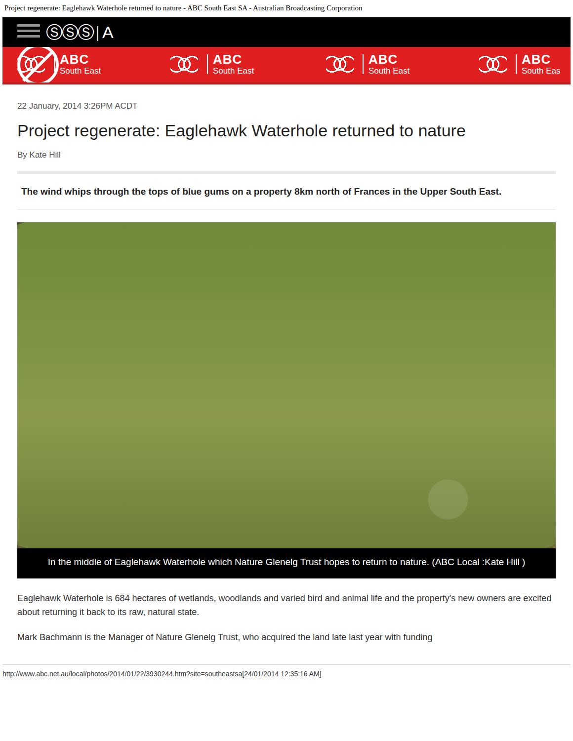Project regenerate: Eaglehawk Waterhole returned to nature - ABC South East SA - Australian Broadcasting Corporation
ⓈⓈⓈ A
ABC
South East
ABC
South East
ABC
South East
ABC
South Eas
22 January, 2014 3:26PM ACDT
Project regenerate: Eaglehawk Waterhole returned to nature
By Kate Hill
The wind whips through the tops of blue gums on a property 8km north of Frances in the Upper South East.
In the middle of Eaglehawk Waterhole which Nature Glenelg Trust hopes to return to nature. (ABC Local :Kate Hill )
Eaglehawk Waterhole is 684 hectares of wetlands, woodlands and varied bird and animal life and the property's new owners are excited about returning it back to its raw, natural state.
Mark Bachmann is the Manager of Nature Glenelg Trust, who acquired the land late last year with funding
http://www.abc.net.au/local/photos/2014/01/22/3930244.htm?site=southeastsa[24/01/2014 12:35:16 AM]